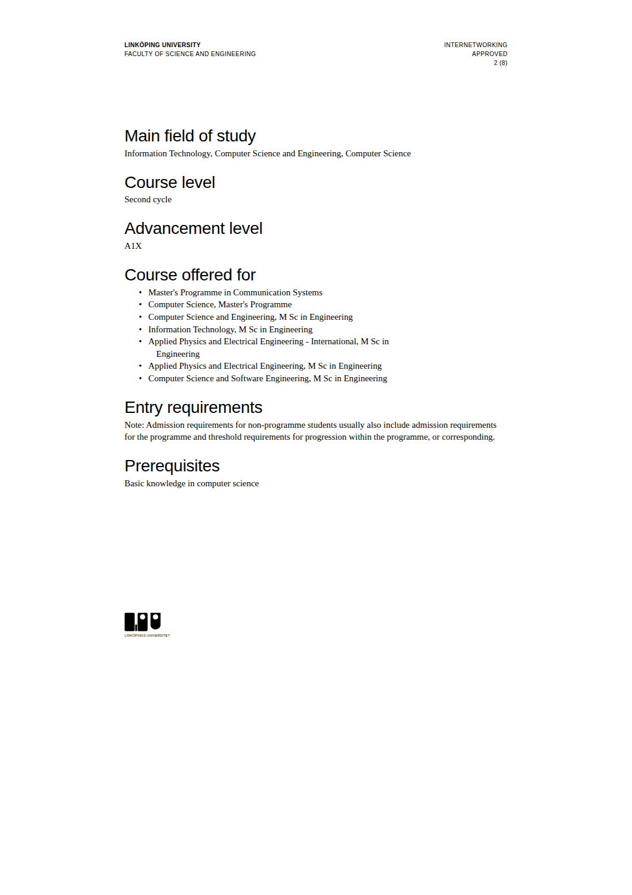Linköping University
Faculty of Science and Engineering
Internetworking
Approved
2 (8)
Main field of study
Information Technology, Computer Science and Engineering, Computer Science
Course level
Second cycle
Advancement level
A1X
Course offered for
Master's Programme in Communication Systems
Computer Science, Master's Programme
Computer Science and Engineering, M Sc in Engineering
Information Technology, M Sc in Engineering
Applied Physics and Electrical Engineering - International, M Sc inEngineering
Applied Physics and Electrical Engineering, M Sc in Engineering
Computer Science and Software Engineering, M Sc in Engineering
Entry requirements
Note: Admission requirements for non-programme students usually also include admission requirements for the programme and threshold requirements for progression within the programme, or corresponding.
Prerequisites
Basic knowledge in computer science
LINKÖPINGS UNIVERSITET